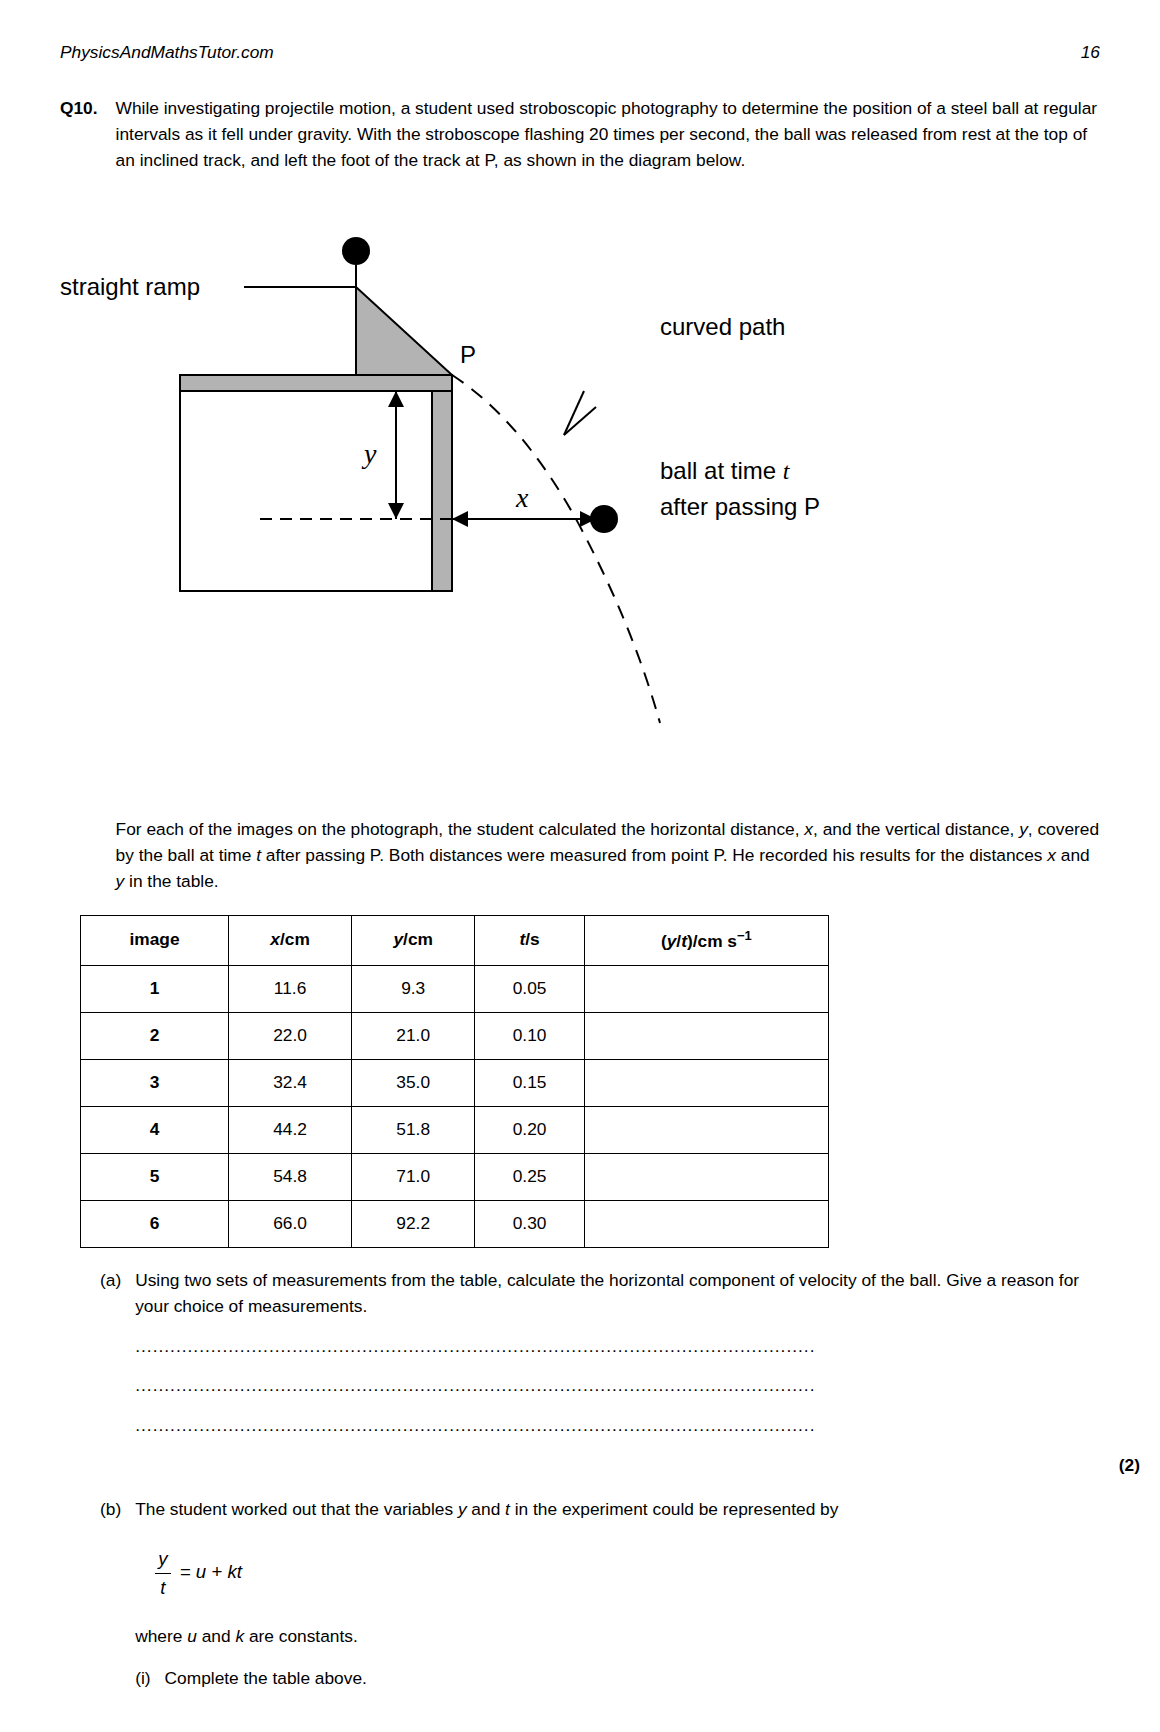PhysicsAndMathsTutor.com 16
Q10.
While investigating projectile motion, a student used stroboscopic photography to determine the position of a steel ball at regular intervals as it fell under gravity. With the stroboscope flashing 20 times per second, the ball was released from rest at the top of an inclined track, and left the foot of the track at P, as shown in the diagram below.
straight ramp P y x curved path ball at time t after passing P
Q10.
For each of the images on the photograph, the student calculated the horizontal distance, x, and the vertical distance, y, covered by the ball at time t after passing P. Both distances were measured from point P. He recorded his results for the distances x and y in the table.
| image | x /cm | y /cm | t /s | ( y / t )/cm s −1 |
| --- | --- | --- | --- | --- |
| 1 | 11.6 | 9.3 | 0.05 | |
| 2 | 22.0 | 21.0 | 0.10 | |
| 3 | 32.4 | 35.0 | 0.15 | |
| 4 | 44.2 | 51.8 | 0.20 | |
| 5 | 54.8 | 71.0 | 0.25 | |
| 6 | 66.0 | 92.2 | 0.30 | |
(a)
Using two sets of measurements from the table, calculate the horizontal component of velocity of the ball. Give a reason for your choice of measurements.
.....................................................................................................................
.....................................................................................................................
.....................................................................................................................
(2)
(b)
The student worked out that the variables y and t in the experiment could be represented by
yt = u + kt
where u and k are constants.
(i)
Complete the table above.